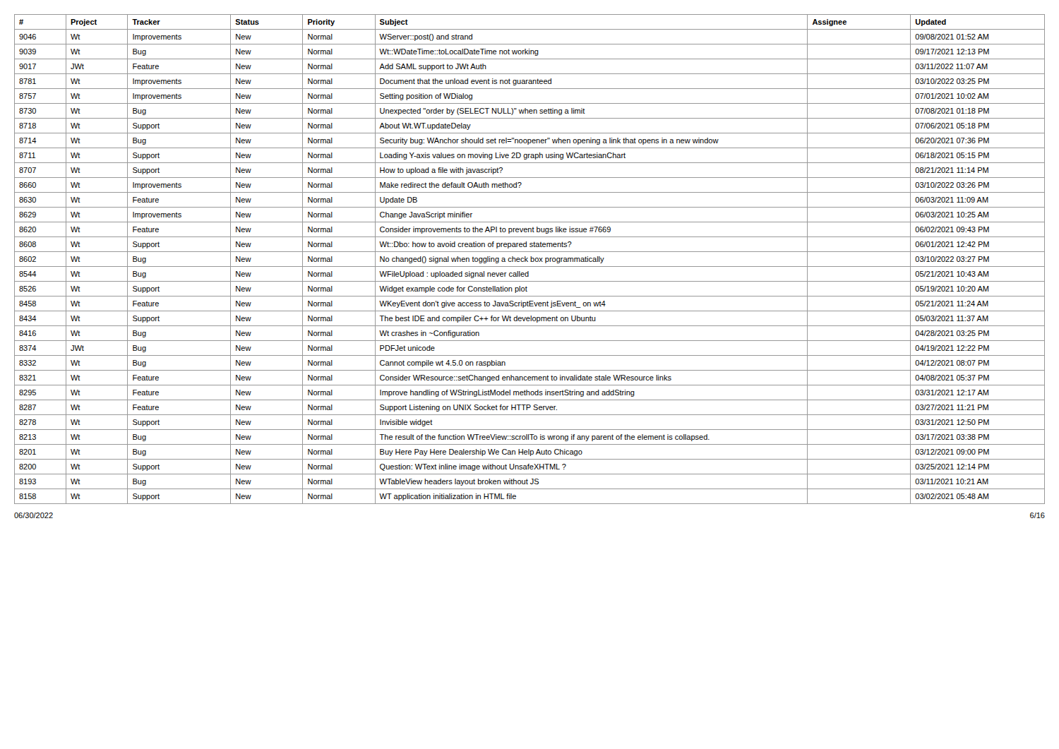| # | Project | Tracker | Status | Priority | Subject | Assignee | Updated |
| --- | --- | --- | --- | --- | --- | --- | --- |
| 9046 | Wt | Improvements | New | Normal | WServer::post() and strand | | 09/08/2021 01:52 AM |
| 9039 | Wt | Bug | New | Normal | Wt::WDateTime::toLocalDateTime not working | | 09/17/2021 12:13 PM |
| 9017 | JWt | Feature | New | Normal | Add SAML support to JWt Auth | | 03/11/2022 11:07 AM |
| 8781 | Wt | Improvements | New | Normal | Document that the unload event is not guaranteed | | 03/10/2022 03:25 PM |
| 8757 | Wt | Improvements | New | Normal | Setting position of WDialog | | 07/01/2021 10:02 AM |
| 8730 | Wt | Bug | New | Normal | Unexpected "order by (SELECT NULL)" when setting a limit | | 07/08/2021 01:18 PM |
| 8718 | Wt | Support | New | Normal | About Wt.WT.updateDelay | | 07/06/2021 05:18 PM |
| 8714 | Wt | Bug | New | Normal | Security bug: WAnchor should set rel="noopener" when opening a link that opens in a new window | | 06/20/2021 07:36 PM |
| 8711 | Wt | Support | New | Normal | Loading Y-axis values on moving Live 2D graph using WCartesianChart | | 06/18/2021 05:15 PM |
| 8707 | Wt | Support | New | Normal | How to upload a file with javascript? | | 08/21/2021 11:14 PM |
| 8660 | Wt | Improvements | New | Normal | Make redirect the default OAuth method? | | 03/10/2022 03:26 PM |
| 8630 | Wt | Feature | New | Normal | Update DB | | 06/03/2021 11:09 AM |
| 8629 | Wt | Improvements | New | Normal | Change JavaScript minifier | | 06/03/2021 10:25 AM |
| 8620 | Wt | Feature | New | Normal | Consider improvements to the API to prevent bugs like issue #7669 | | 06/02/2021 09:43 PM |
| 8608 | Wt | Support | New | Normal | Wt::Dbo: how to avoid creation of prepared statements? | | 06/01/2021 12:42 PM |
| 8602 | Wt | Bug | New | Normal | No changed() signal when toggling a check box programmatically | | 03/10/2022 03:27 PM |
| 8544 | Wt | Bug | New | Normal | WFileUpload : uploaded signal never called | | 05/21/2021 10:43 AM |
| 8526 | Wt | Support | New | Normal | Widget example code for Constellation plot | | 05/19/2021 10:20 AM |
| 8458 | Wt | Feature | New | Normal | WKeyEvent don't give access to JavaScriptEvent jsEvent_ on wt4 | | 05/21/2021 11:24 AM |
| 8434 | Wt | Support | New | Normal | The best IDE and compiler C++ for Wt development on Ubuntu | | 05/03/2021 11:37 AM |
| 8416 | Wt | Bug | New | Normal | Wt crashes in ~Configuration | | 04/28/2021 03:25 PM |
| 8374 | JWt | Bug | New | Normal | PDFJet unicode | | 04/19/2021 12:22 PM |
| 8332 | Wt | Bug | New | Normal | Cannot compile wt 4.5.0 on raspbian | | 04/12/2021 08:07 PM |
| 8321 | Wt | Feature | New | Normal | Consider WResource::setChanged enhancement to invalidate stale WResource links | | 04/08/2021 05:37 PM |
| 8295 | Wt | Feature | New | Normal | Improve handling of WStringListModel methods insertString and addString | | 03/31/2021 12:17 AM |
| 8287 | Wt | Feature | New | Normal | Support Listening on UNIX Socket for HTTP Server. | | 03/27/2021 11:21 PM |
| 8278 | Wt | Support | New | Normal | Invisible widget | | 03/31/2021 12:50 PM |
| 8213 | Wt | Bug | New | Normal | The result of the function WTreeView::scrollTo is wrong if any parent of the element is collapsed. | | 03/17/2021 03:38 PM |
| 8201 | Wt | Bug | New | Normal | Buy Here Pay Here Dealership We Can Help Auto Chicago | | 03/12/2021 09:00 PM |
| 8200 | Wt | Support | New | Normal | Question: WText inline image without UnsafeXHTML ? | | 03/25/2021 12:14 PM |
| 8193 | Wt | Bug | New | Normal | WTableView headers layout broken without JS | | 03/11/2021 10:21 AM |
| 8158 | Wt | Support | New | Normal | WT application initialization in HTML file | | 03/02/2021 05:48 AM |
06/30/2022 6/16